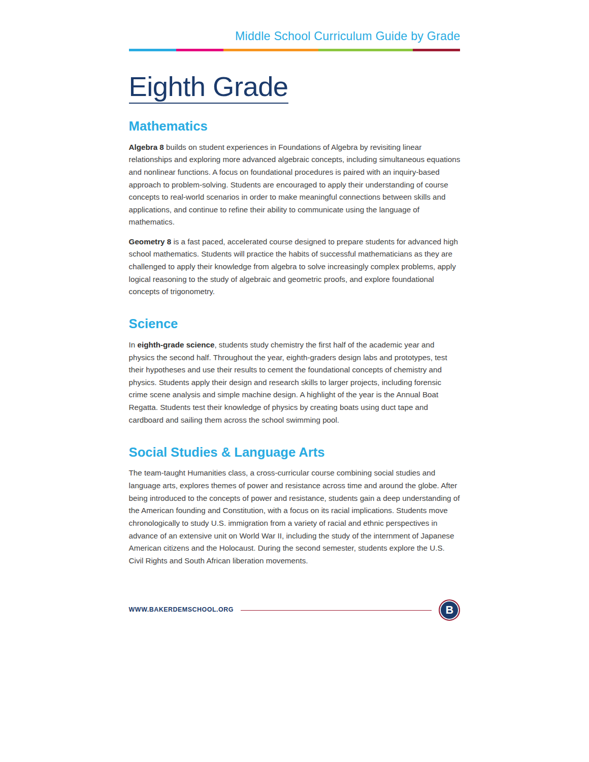Middle School Curriculum Guide by Grade
Eighth Grade
Mathematics
Algebra 8 builds on student experiences in Foundations of Algebra by revisiting linear relationships and exploring more advanced algebraic concepts, including simultaneous equations and nonlinear functions. A focus on foundational procedures is paired with an inquiry-based approach to problem-solving. Students are encouraged to apply their understanding of course concepts to real-world scenarios in order to make meaningful connections between skills and applications, and continue to refine their ability to communicate using the language of mathematics.
Geometry 8 is a fast paced, accelerated course designed to prepare students for advanced high school mathematics. Students will practice the habits of successful mathematicians as they are challenged to apply their knowledge from algebra to solve increasingly complex problems, apply logical reasoning to the study of algebraic and geometric proofs, and explore foundational concepts of trigonometry.
Science
In eighth-grade science, students study chemistry the first half of the academic year and physics the second half. Throughout the year, eighth-graders design labs and prototypes, test their hypotheses and use their results to cement the foundational concepts of chemistry and physics. Students apply their design and research skills to larger projects, including forensic crime scene analysis and simple machine design. A highlight of the year is the Annual Boat Regatta. Students test their knowledge of physics by creating boats using duct tape and cardboard and sailing them across the school swimming pool.
Social Studies & Language Arts
The team-taught Humanities class, a cross-curricular course combining social studies and language arts, explores themes of power and resistance across time and around the globe. After being introduced to the concepts of power and resistance, students gain a deep understanding of the American founding and Constitution, with a focus on its racial implications. Students move chronologically to study U.S. immigration from a variety of racial and ethnic perspectives in advance of an extensive unit on World War II, including the study of the internment of Japanese American citizens and the Holocaust. During the second semester, students explore the U.S. Civil Rights and South African liberation movements.
WWW.BAKERDEMSCHOOL.ORG
B